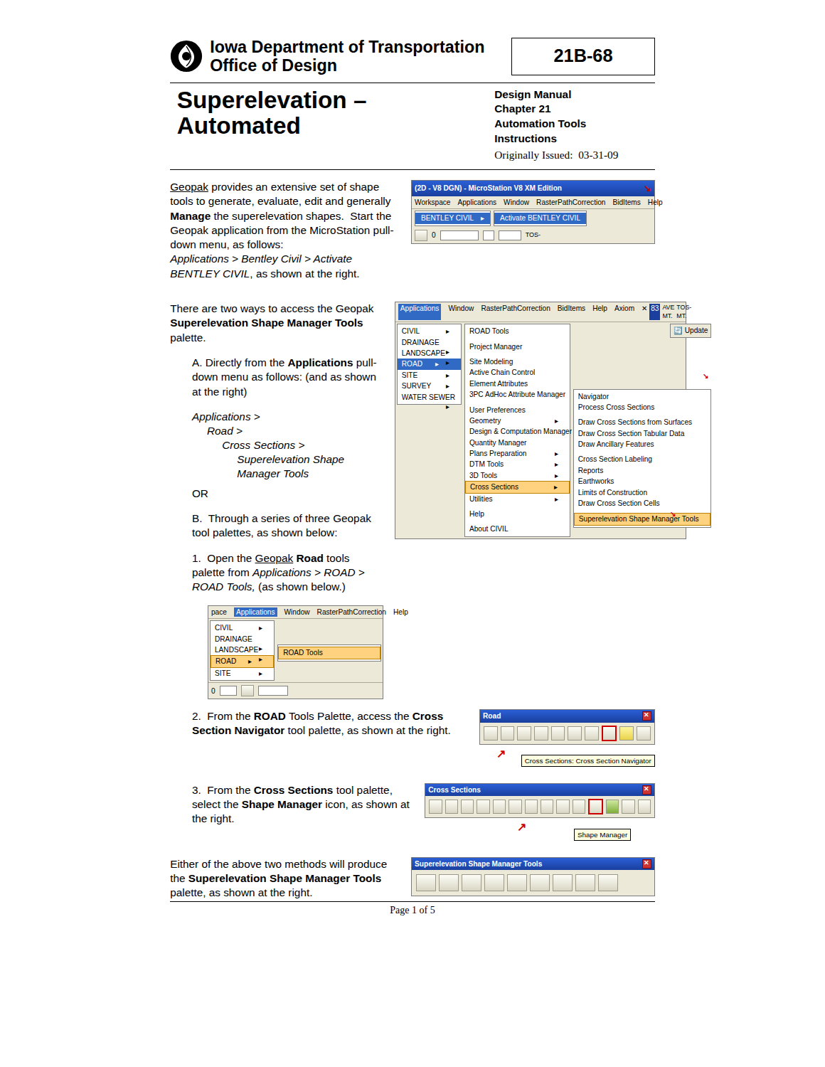Iowa Department of Transportation
Office of Design
21B-68
Superelevation – Automated
Design Manual
Chapter 21
Automation Tools
Instructions
Originally Issued: 03-31-09
Geopak provides an extensive set of shape tools to generate, evaluate, edit and generally Manage the superelevation shapes. Start the Geopak application from the MicroStation pull-down menu, as follows:
Applications > Bentley Civil > Activate BENTLEY CIVIL, as shown at the right.
(2D - V8 DGN) - MicroStation V8 XM Edition ↘
Workspace Applications Window RasterPathCorrection BidItems Help
BENTLEY CIVIL ▸
Activate BENTLEY CIVIL
0
TOS-
There are two ways to access the Geopak Superelevation Shape Manager Tools palette.
A. Directly from the Applications pull-down menu as follows: (and as shown at the right)
Applications > Road > Cross Sections > Superelevation Shape Manager Tools
OR
B. Through a series of three Geopak tool palettes, as shown below:
1. Open the Geopak Road tools palette from Applications > ROAD > ROAD Tools, (as shown below.)
pace Applications Window RasterPathCorrection Help
CIVIL ▸
DRAINAGE ▸
LANDSCAPE ▸
ROAD ▸
SITE ▸
ROAD Tools
0
Applications Window RasterPathCorrection BidItems Help Axiom ✕ 83 AVE
MT. TOS-
MT.
CIVIL ▸
DRAINAGE ▸
LANDSCAPE ▸
ROAD ▸
SITE ▸
SURVEY ▸
WATER SEWER ▸
ROAD Tools
Project Manager
Site Modeling
Active Chain Control
Element Attributes
3PC AdHoc Attribute Manager
User Preferences
Geometry ▸
Design & Computation Manager
Quantity Manager
Plans Preparation ▸
DTM Tools ▸
3D Tools ▸
Cross Sections ▸
Utilities ▸
Help
About CIVIL
🔄 Update
Navigator
Process Cross Sections
Draw Cross Sections from Surfaces
Draw Cross Section Tabular Data
Draw Ancillary Features
Cross Section Labeling
Reports
Earthworks
Limits of Construction
Draw Cross Section Cells
Superelevation Shape Manager Tools
↘
↘
2. From the ROAD Tools Palette, access the Cross Section Navigator tool palette, as shown at the right.
Road ✕
↗ Cross Sections: Cross Section Navigator
3. From the Cross Sections tool palette, select the Shape Manager icon, as shown at the right.
Cross Sections ✕
↗ Shape Manager
Either of the above two methods will produce the Superelevation Shape Manager Tools palette, as shown at the right.
Superelevation Shape Manager Tools ✕
Page 1 of 5